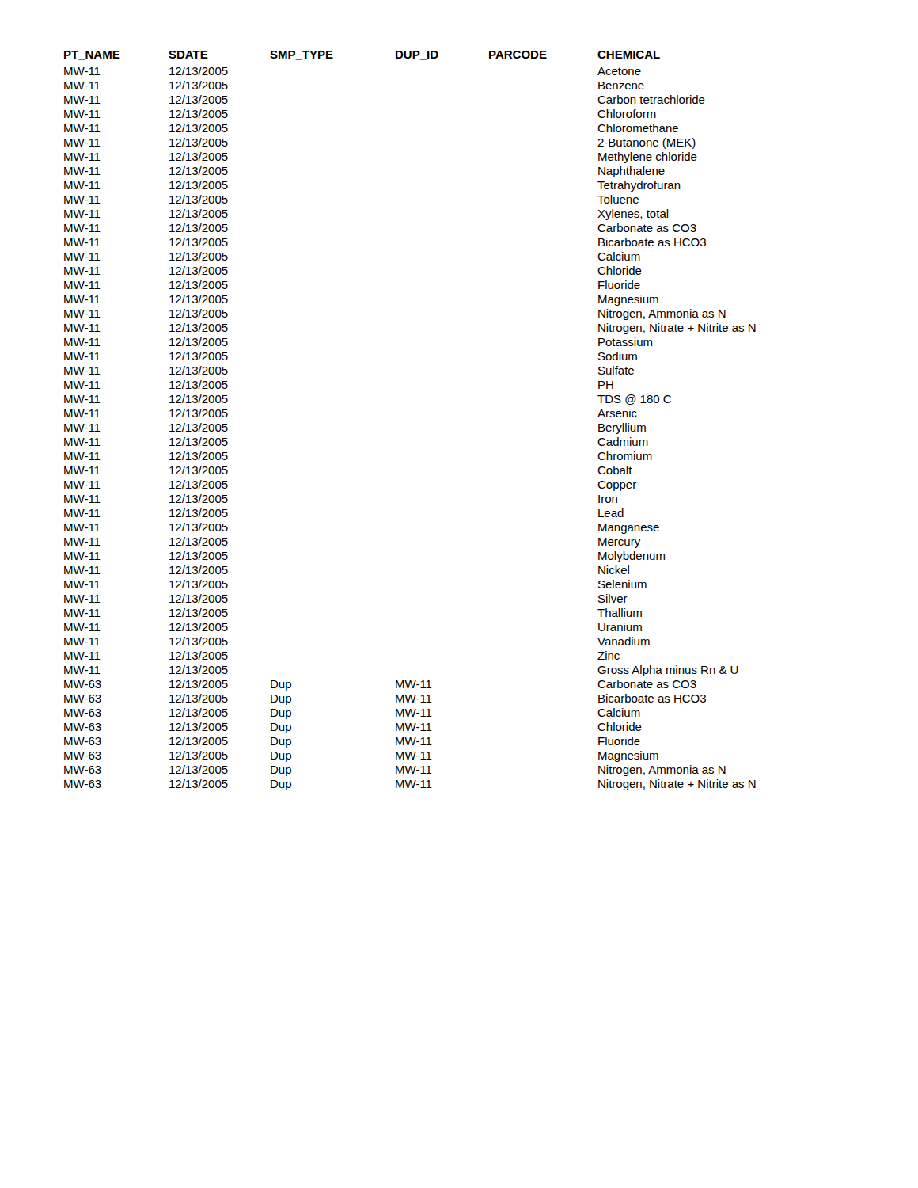| PT_NAME | SDATE | SMP_TYPE | DUP_ID | PARCODE | CHEMICAL |
| --- | --- | --- | --- | --- | --- |
| MW-11 | 12/13/2005 | | | | Acetone |
| MW-11 | 12/13/2005 | | | | Benzene |
| MW-11 | 12/13/2005 | | | | Carbon tetrachloride |
| MW-11 | 12/13/2005 | | | | Chloroform |
| MW-11 | 12/13/2005 | | | | Chloromethane |
| MW-11 | 12/13/2005 | | | | 2-Butanone (MEK) |
| MW-11 | 12/13/2005 | | | | Methylene chloride |
| MW-11 | 12/13/2005 | | | | Naphthalene |
| MW-11 | 12/13/2005 | | | | Tetrahydrofuran |
| MW-11 | 12/13/2005 | | | | Toluene |
| MW-11 | 12/13/2005 | | | | Xylenes, total |
| MW-11 | 12/13/2005 | | | | Carbonate as CO3 |
| MW-11 | 12/13/2005 | | | | Bicarboate as HCO3 |
| MW-11 | 12/13/2005 | | | | Calcium |
| MW-11 | 12/13/2005 | | | | Chloride |
| MW-11 | 12/13/2005 | | | | Fluoride |
| MW-11 | 12/13/2005 | | | | Magnesium |
| MW-11 | 12/13/2005 | | | | Nitrogen, Ammonia as N |
| MW-11 | 12/13/2005 | | | | Nitrogen, Nitrate + Nitrite as N |
| MW-11 | 12/13/2005 | | | | Potassium |
| MW-11 | 12/13/2005 | | | | Sodium |
| MW-11 | 12/13/2005 | | | | Sulfate |
| MW-11 | 12/13/2005 | | | | PH |
| MW-11 | 12/13/2005 | | | | TDS @ 180 C |
| MW-11 | 12/13/2005 | | | | Arsenic |
| MW-11 | 12/13/2005 | | | | Beryllium |
| MW-11 | 12/13/2005 | | | | Cadmium |
| MW-11 | 12/13/2005 | | | | Chromium |
| MW-11 | 12/13/2005 | | | | Cobalt |
| MW-11 | 12/13/2005 | | | | Copper |
| MW-11 | 12/13/2005 | | | | Iron |
| MW-11 | 12/13/2005 | | | | Lead |
| MW-11 | 12/13/2005 | | | | Manganese |
| MW-11 | 12/13/2005 | | | | Mercury |
| MW-11 | 12/13/2005 | | | | Molybdenum |
| MW-11 | 12/13/2005 | | | | Nickel |
| MW-11 | 12/13/2005 | | | | Selenium |
| MW-11 | 12/13/2005 | | | | Silver |
| MW-11 | 12/13/2005 | | | | Thallium |
| MW-11 | 12/13/2005 | | | | Uranium |
| MW-11 | 12/13/2005 | | | | Vanadium |
| MW-11 | 12/13/2005 | | | | Zinc |
| MW-11 | 12/13/2005 | | | | Gross Alpha minus Rn & U |
| MW-63 | 12/13/2005 | Dup | MW-11 | | Carbonate as CO3 |
| MW-63 | 12/13/2005 | Dup | MW-11 | | Bicarboate as HCO3 |
| MW-63 | 12/13/2005 | Dup | MW-11 | | Calcium |
| MW-63 | 12/13/2005 | Dup | MW-11 | | Chloride |
| MW-63 | 12/13/2005 | Dup | MW-11 | | Fluoride |
| MW-63 | 12/13/2005 | Dup | MW-11 | | Magnesium |
| MW-63 | 12/13/2005 | Dup | MW-11 | | Nitrogen, Ammonia as N |
| MW-63 | 12/13/2005 | Dup | MW-11 | | Nitrogen, Nitrate + Nitrite as N |